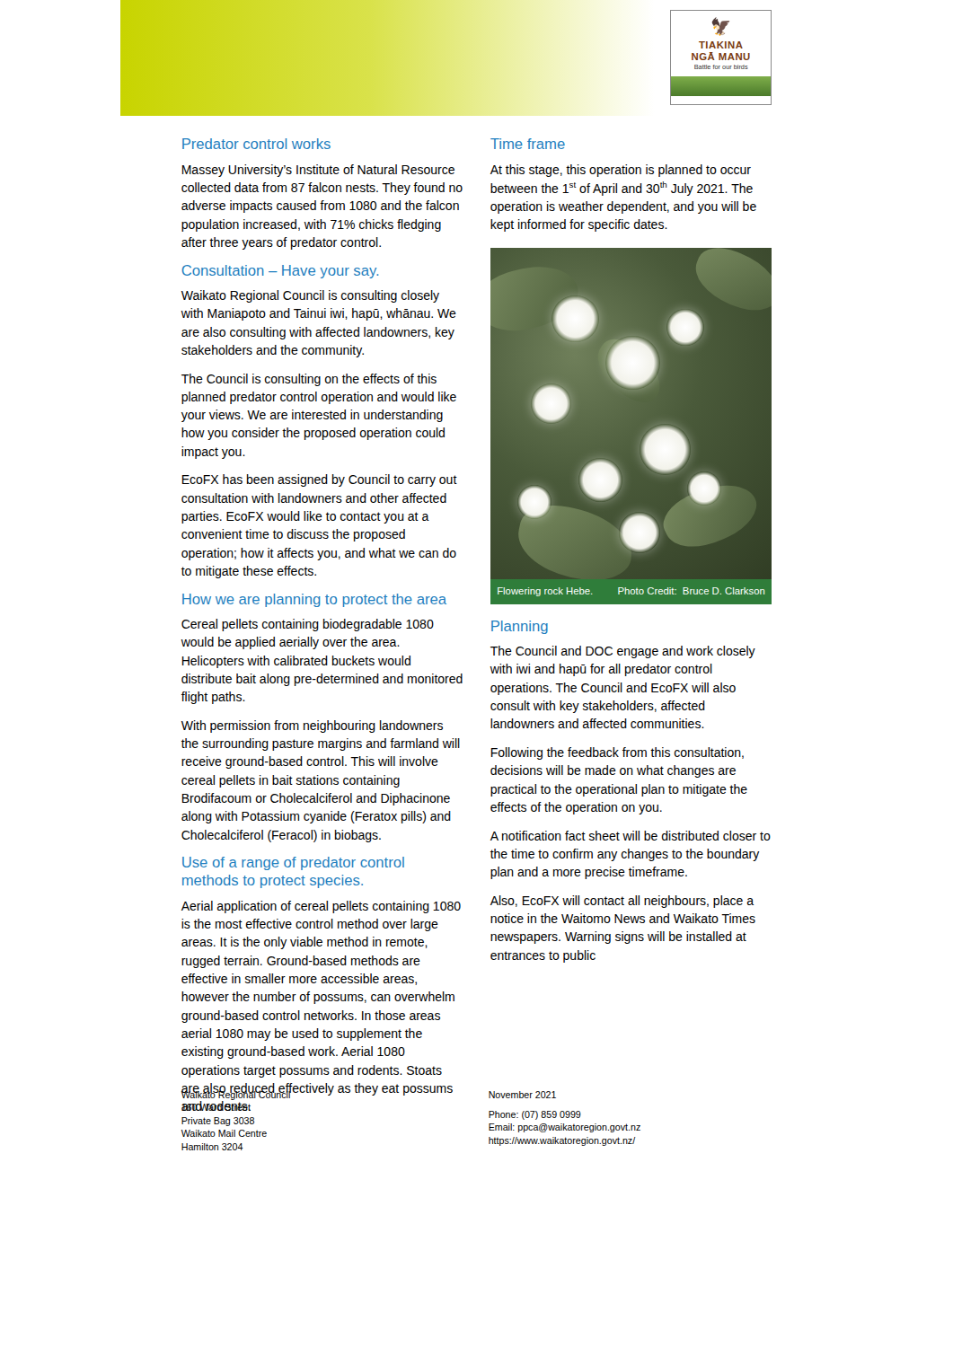🦅
TIAKINA
NGĀ MANU
Battle for our birds
Predator control works
Massey University’s Institute of Natural Resource collected data from 87 falcon nests. They found no adverse impacts caused from 1080 and the falcon population increased, with 71% chicks fledging after three years of predator control.
Consultation – Have your say.
Waikato Regional Council is consulting closely with Maniapoto and Tainui iwi, hapū, whānau. We are also consulting with affected landowners, key stakeholders and the community.
The Council is consulting on the effects of this planned predator control operation and would like your views. We are interested in understanding how you consider the proposed operation could impact you.
EcoFX has been assigned by Council to carry out consultation with landowners and other affected parties. EcoFX would like to contact you at a convenient time to discuss the proposed operation; how it affects you, and what we can do to mitigate these effects.
How we are planning to protect the area
Cereal pellets containing biodegradable 1080 would be applied aerially over the area. Helicopters with calibrated buckets would distribute bait along pre-determined and monitored flight paths.
With permission from neighbouring landowners the surrounding pasture margins and farmland will receive ground-based control. This will involve cereal pellets in bait stations containing Brodifacoum or Cholecalciferol and Diphacinone along with Potassium cyanide (Feratox pills) and Cholecalciferol (Feracol) in biobags.
Use of a range of predator control methods to protect species.
Aerial application of cereal pellets containing 1080 is the most effective control method over large areas. It is the only viable method in remote, rugged terrain. Ground-based methods are effective in smaller more accessible areas, however the number of possums, can overwhelm ground-based control networks. In those areas aerial 1080 may be used to supplement the existing ground-based work. Aerial 1080 operations target possums and rodents. Stoats are also reduced effectively as they eat possums and rodents.
Time frame
At this stage, this operation is planned to occur between the 1st of April and 30th July 2021. The operation is weather dependent, and you will be kept informed for specific dates.
Flowering rock Hebe. Photo Credit: Bruce D. Clarkson
Planning
The Council and DOC engage and work closely with iwi and hapū for all predator control operations. The Council and EcoFX will also consult with key stakeholders, affected landowners and affected communities.
Following the feedback from this consultation, decisions will be made on what changes are practical to the operational plan to mitigate the effects of the operation on you.
A notification fact sheet will be distributed closer to the time to confirm any changes to the boundary plan and a more precise timeframe.
Also, EcoFX will contact all neighbours, place a notice in the Waitomo News and Waikato Times newspapers. Warning signs will be installed at entrances to public
Waikato Regional Council
160 Ward Street
Private Bag 3038
Waikato Mail Centre
Hamilton 3204
November 2021
Phone: (07) 859 0999
Email: ppca@waikatoregion.govt.nz
https://www.waikatoregion.govt.nz/